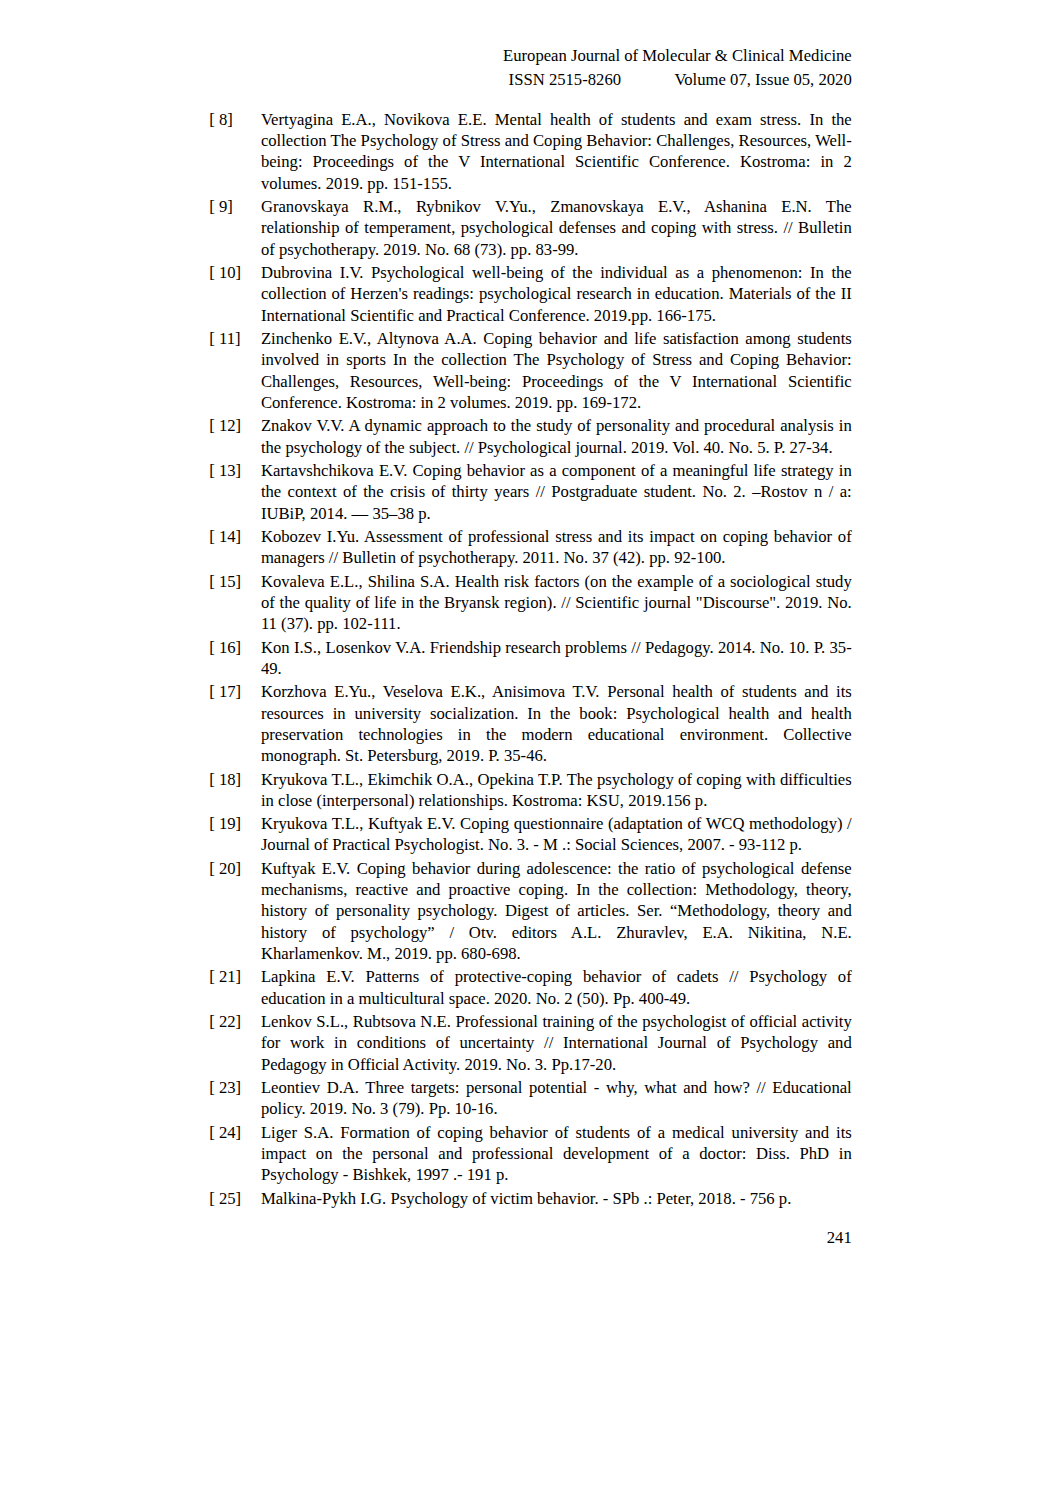European Journal of Molecular & Clinical Medicine ISSN 2515-8260 Volume 07, Issue 05, 2020
[ 8] Vertyagina E.A., Novikova E.E. Mental health of students and exam stress. In the collection The Psychology of Stress and Coping Behavior: Challenges, Resources, Well-being: Proceedings of the V International Scientific Conference. Kostroma: in 2 volumes. 2019. pp. 151-155.
[ 9] Granovskaya R.M., Rybnikov V.Yu., Zmanovskaya E.V., Ashanina E.N. The relationship of temperament, psychological defenses and coping with stress. // Bulletin of psychotherapy. 2019. No. 68 (73). pp. 83-99.
[ 10] Dubrovina I.V. Psychological well-being of the individual as a phenomenon: In the collection of Herzen's readings: psychological research in education. Materials of the II International Scientific and Practical Conference. 2019.pp. 166-175.
[ 11] Zinchenko E.V., Altynova A.A. Coping behavior and life satisfaction among students involved in sports In the collection The Psychology of Stress and Coping Behavior: Challenges, Resources, Well-being: Proceedings of the V International Scientific Conference. Kostroma: in 2 volumes. 2019. pp. 169-172.
[ 12] Znakov V.V. A dynamic approach to the study of personality and procedural analysis in the psychology of the subject. // Psychological journal. 2019. Vol. 40. No. 5. P. 27-34.
[ 13] Kartavshchikova E.V. Coping behavior as a component of a meaningful life strategy in the context of the crisis of thirty years // Postgraduate student. No. 2. –Rostov n / a: IUBiP, 2014. — 35–38 p.
[ 14] Kobozev I.Yu. Assessment of professional stress and its impact on coping behavior of managers // Bulletin of psychotherapy. 2011. No. 37 (42). pp. 92-100.
[ 15] Kovaleva E.L., Shilina S.A. Health risk factors (on the example of a sociological study of the quality of life in the Bryansk region). // Scientific journal "Discourse". 2019. No. 11 (37). pp. 102-111.
[ 16] Kon I.S., Losenkov V.A. Friendship research problems // Pedagogy. 2014. No. 10. P. 35-49.
[ 17] Korzhova E.Yu., Veselova E.K., Anisimova T.V. Personal health of students and its resources in university socialization. In the book: Psychological health and health preservation technologies in the modern educational environment. Collective monograph. St. Petersburg, 2019. P. 35-46.
[ 18] Kryukova T.L., Ekimchik O.A., Opekina T.P. The psychology of coping with difficulties in close (interpersonal) relationships. Kostroma: KSU, 2019.156 p.
[ 19] Kryukova T.L., Kuftyak E.V. Coping questionnaire (adaptation of WCQ methodology) / Journal of Practical Psychologist. No. 3. - M .: Social Sciences, 2007. - 93-112 p.
[ 20] Kuftyak E.V. Coping behavior during adolescence: the ratio of psychological defense mechanisms, reactive and proactive coping. In the collection: Methodology, theory, history of personality psychology. Digest of articles. Ser. “Methodology, theory and history of psychology” / Otv. editors A.L. Zhuravlev, E.A. Nikitina, N.E. Kharlamenkov. M., 2019. pp. 680-698.
[ 21] Lapkina E.V. Patterns of protective-coping behavior of cadets // Psychology of education in a multicultural space. 2020. No. 2 (50). Pp. 400-49.
[ 22] Lenkov S.L., Rubtsova N.E. Professional training of the psychologist of official activity for work in conditions of uncertainty // International Journal of Psychology and Pedagogy in Official Activity. 2019. No. 3. Pp.17-20.
[ 23] Leontiev D.A. Three targets: personal potential - why, what and how? // Educational policy. 2019. No. 3 (79). Pp. 10-16.
[ 24] Liger S.A. Formation of coping behavior of students of a medical university and its impact on the personal and professional development of a doctor: Diss. PhD in Psychology - Bishkek, 1997 .- 191 p.
[ 25] Malkina-Pykh I.G. Psychology of victim behavior. - SPb .: Peter, 2018. - 756 p.
241